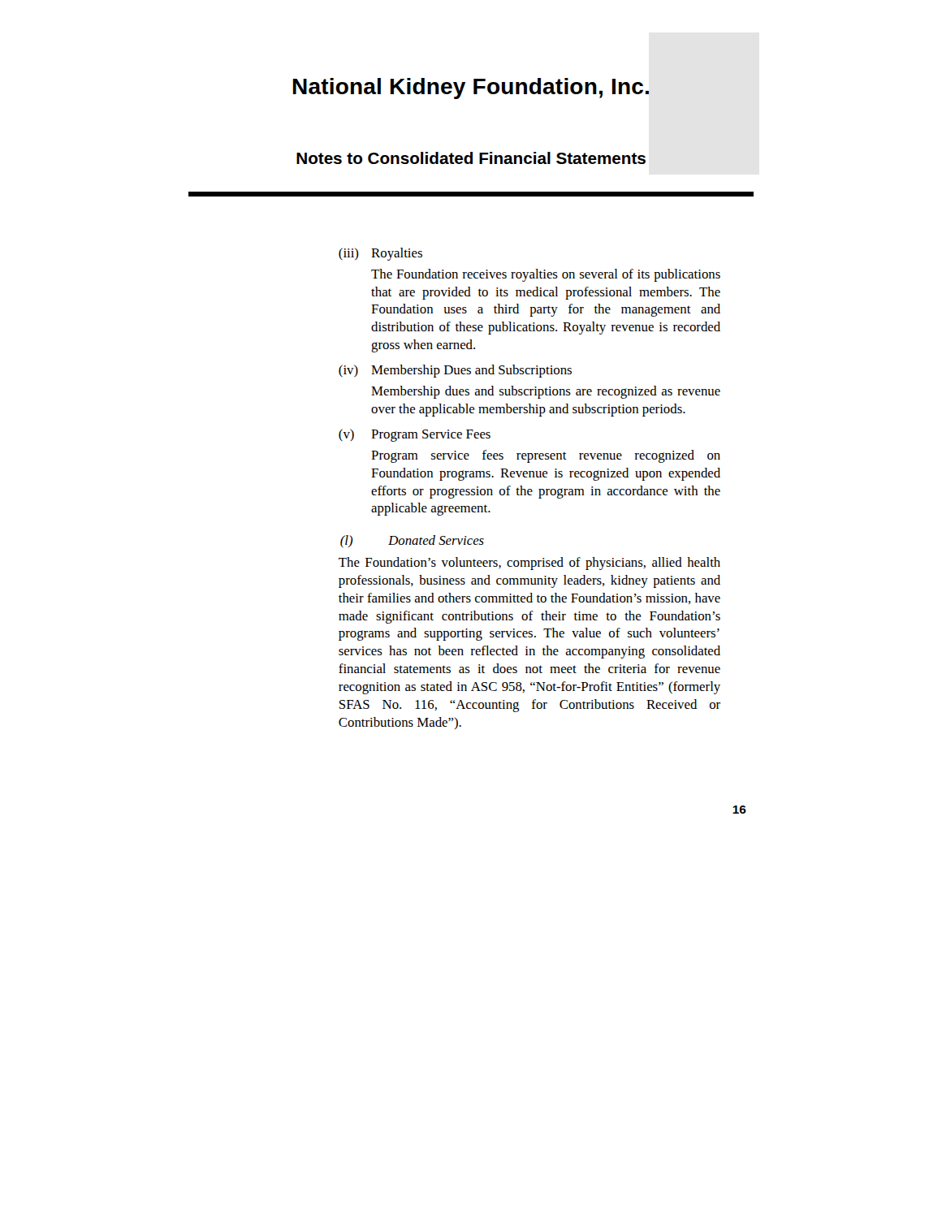National Kidney Foundation, Inc.
Notes to Consolidated Financial Statements
(iii)
Royalties
The Foundation receives royalties on several of its publications that are provided to its medical professional members. The Foundation uses a third party for the management and distribution of these publications. Royalty revenue is recorded gross when earned.
(iv)
Membership Dues and Subscriptions
Membership dues and subscriptions are recognized as revenue over the applicable membership and subscription periods.
(v)
Program Service Fees
Program service fees represent revenue recognized on Foundation programs. Revenue is recognized upon expended efforts or progression of the program in accordance with the applicable agreement.
(l)
Donated Services
The Foundation’s volunteers, comprised of physicians, allied health professionals, business and community leaders, kidney patients and their families and others committed to the Foundation’s mission, have made significant contributions of their time to the Foundation’s programs and supporting services. The value of such volunteers’ services has not been reflected in the accompanying consolidated financial statements as it does not meet the criteria for revenue recognition as stated in ASC 958, “Not-for-Profit Entities” (formerly SFAS No. 116, “Accounting for Contributions Received or Contributions Made”).
16